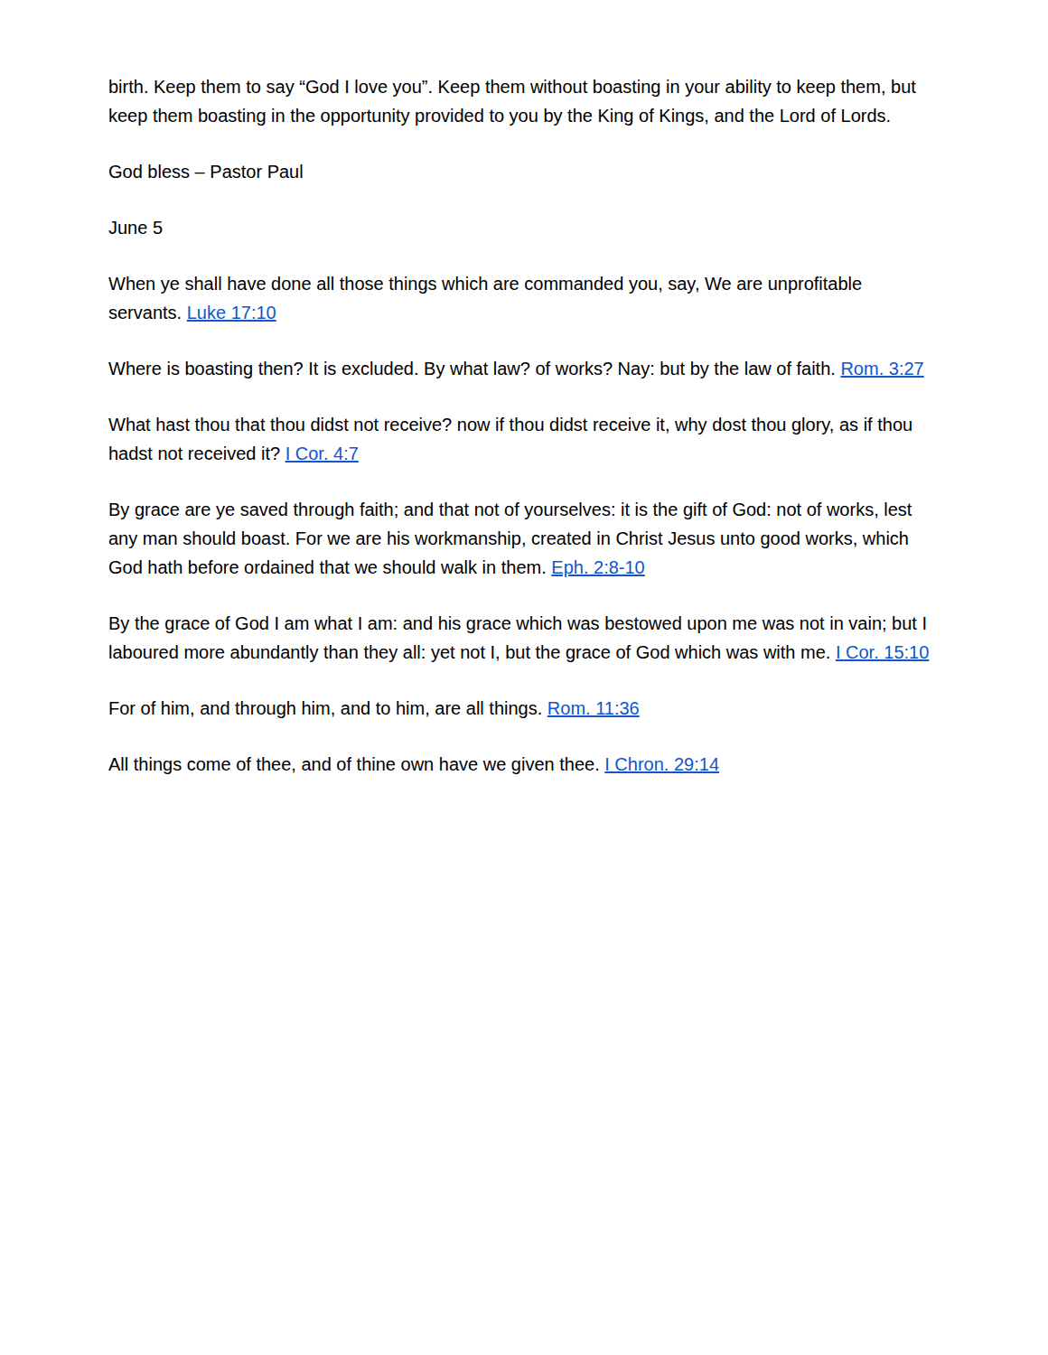birth. Keep them to say “God I love you”. Keep them without boasting in your ability to keep them, but keep them boasting in the opportunity provided to you by the King of Kings, and the Lord of Lords.
God bless – Pastor Paul
June 5
When ye shall have done all those things which are commanded you, say, We are unprofitable servants. Luke 17:10
Where is boasting then? It is excluded. By what law? of works? Nay: but by the law of faith. Rom. 3:27
What hast thou that thou didst not receive? now if thou didst receive it, why dost thou glory, as if thou hadst not received it? I Cor. 4:7
By grace are ye saved through faith; and that not of yourselves: it is the gift of God: not of works, lest any man should boast. For we are his workmanship, created in Christ Jesus unto good works, which God hath before ordained that we should walk in them. Eph. 2:8-10
By the grace of God I am what I am: and his grace which was bestowed upon me was not in vain; but I laboured more abundantly than they all: yet not I, but the grace of God which was with me. I Cor. 15:10
For of him, and through him, and to him, are all things. Rom. 11:36
All things come of thee, and of thine own have we given thee. I Chron. 29:14